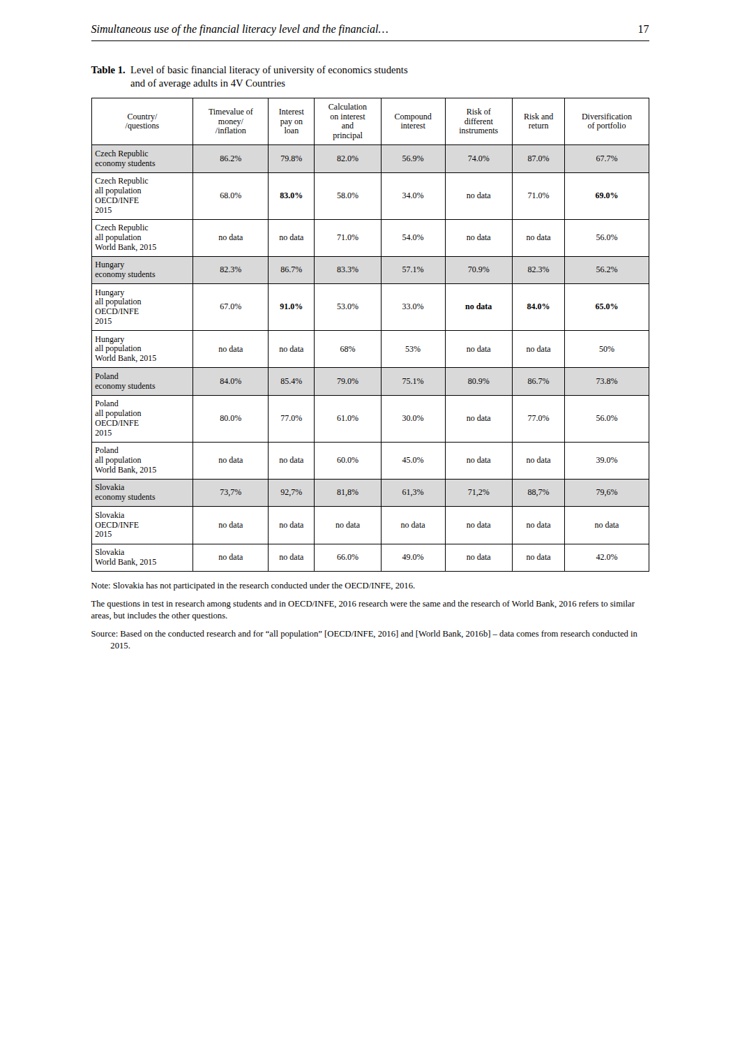Simultaneous use of the financial literacy level and the financial… 17
Table 1. Level of basic financial literacy of university of economics students
and of average adults in 4V Countries
| Country/ /questions | Timevalue of money/ /inflation | Interest pay on loan | Calculation on interest and principal | Compound interest | Risk of different instruments | Risk and return | Diversification of portfolio |
| --- | --- | --- | --- | --- | --- | --- | --- |
| Czech Republic economy students | 86.2% | 79.8% | 82.0% | 56.9% | 74.0% | 87.0% | 67.7% |
| Czech Republic all population OECD/INFE 2015 | 68.0% | 83.0% | 58.0% | 34.0% | no data | 71.0% | 69.0% |
| Czech Republic all population World Bank, 2015 | no data | no data | 71.0% | 54.0% | no data | no data | 56.0% |
| Hungary economy students | 82.3% | 86.7% | 83.3% | 57.1% | 70.9% | 82.3% | 56.2% |
| Hungary all population OECD/INFE 2015 | 67.0% | 91.0% | 53.0% | 33.0% | no data | 84.0% | 65.0% |
| Hungary all population World Bank, 2015 | no data | no data | 68% | 53% | no data | no data | 50% |
| Poland economy students | 84.0% | 85.4% | 79.0% | 75.1% | 80.9% | 86.7% | 73.8% |
| Poland all population OECD/INFE 2015 | 80.0% | 77.0% | 61.0% | 30.0% | no data | 77.0% | 56.0% |
| Poland all population World Bank, 2015 | no data | no data | 60.0% | 45.0% | no data | no data | 39.0% |
| Slovakia economy students | 73,7% | 92,7% | 81,8% | 61,3% | 71,2% | 88,7% | 79,6% |
| Slovakia OECD/INFE 2015 | no data | no data | no data | no data | no data | no data | no data |
| Slovakia World Bank, 2015 | no data | no data | 66.0% | 49.0% | no data | no data | 42.0% |
Note: Slovakia has not participated in the research conducted under the OECD/INFE, 2016.
The questions in test in research among students and in OECD/INFE, 2016 research were the same and the research of World Bank, 2016 refers to similar areas, but includes the other questions.
Source: Based on the conducted research and for “all population” [OECD/INFE, 2016] and [World Bank, 2016b] – data comes from research conducted in 2015.